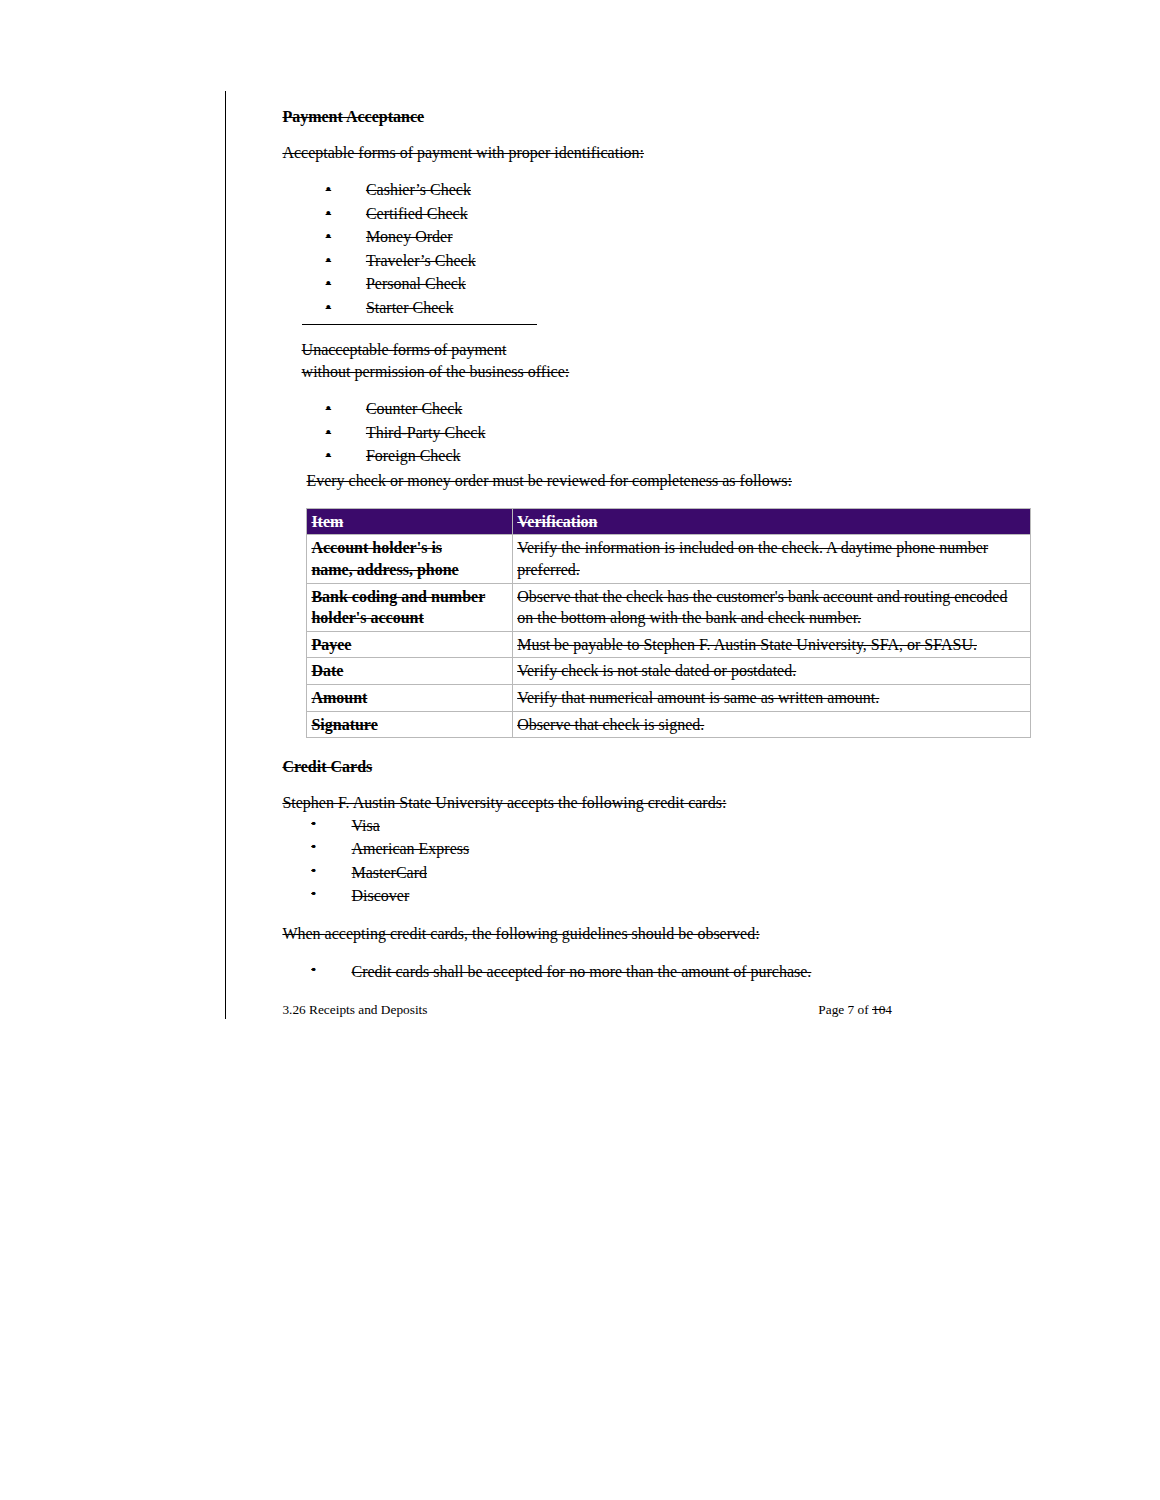Payment Acceptance
Acceptable forms of payment with proper identification:
Cashier’s Check
Certified Check
Money Order
Traveler’s Check
Personal Check
Starter Check
Unacceptable forms of payment
without permission of the business office:
Counter Check
Third-Party Check
Foreign Check
Every check or money order must be reviewed for completeness as follows:
| Item | Verification |
| --- | --- |
| Account holder's is name, address, phone | Verify the information is included on the check. A daytime phone number preferred. |
| Bank coding and number holder's account | Observe that the check has the customer's bank account and routing encoded on the bottom along with the bank and check number. |
| Payee | Must be payable to Stephen F. Austin State University, SFA, or SFASU. |
| Date | Verify check is not stale dated or postdated. |
| Amount | Verify that numerical amount is same as written amount. |
| Signature | Observe that check is signed. |
Credit Cards
Stephen F. Austin State University accepts the following credit cards:
Visa
American Express
MasterCard
Discover
When accepting credit cards, the following guidelines should be observed:
Credit cards shall be accepted for no more than the amount of purchase.
3.26 Receipts and Deposits
Page 7 of 104